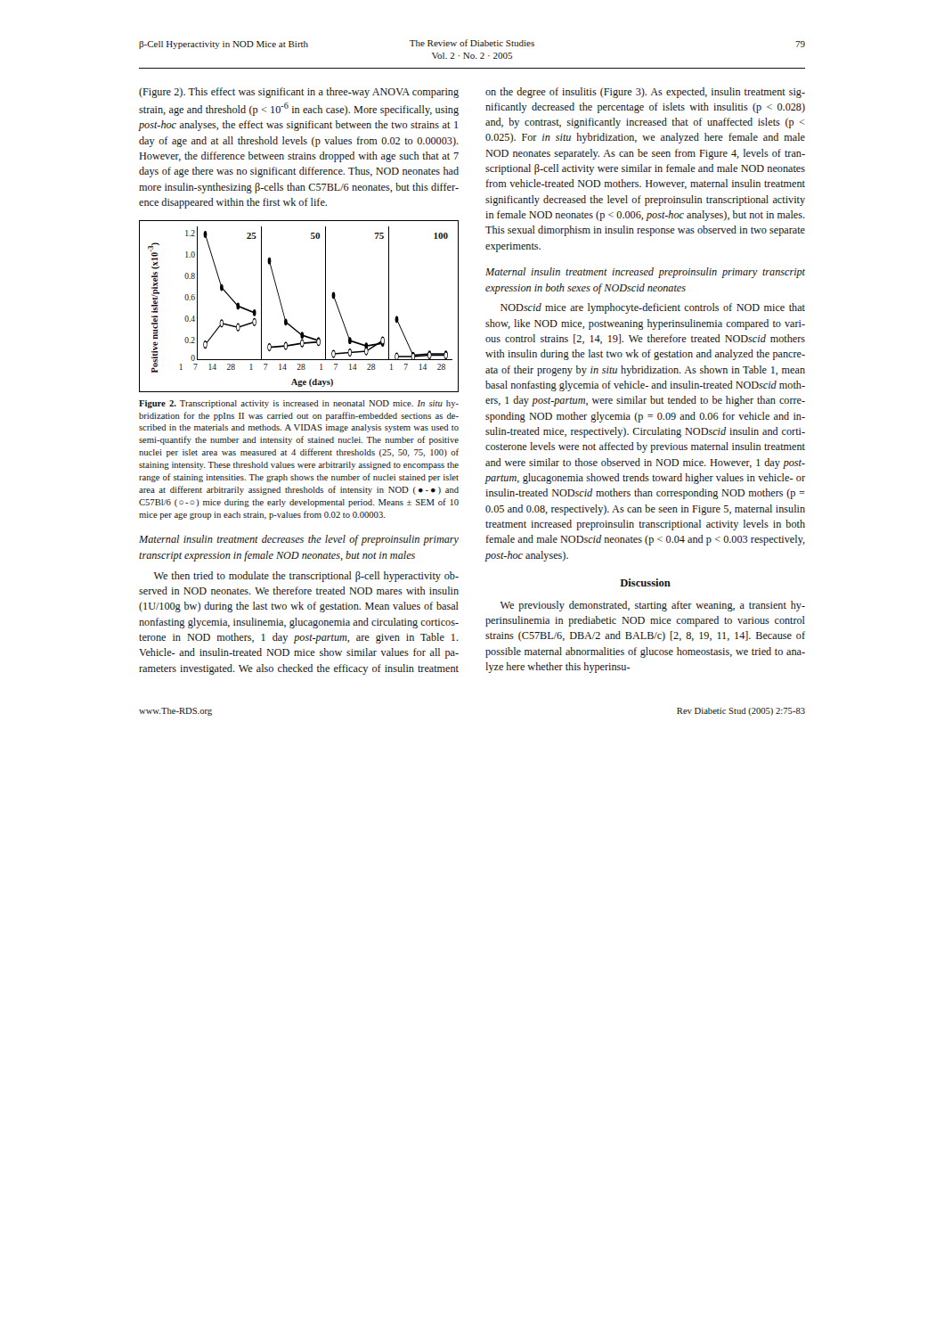β-Cell Hyperactivity in NOD Mice at Birth
The Review of Diabetic Studies Vol. 2 · No. 2 · 2005
79
(Figure 2). This effect was significant in a three-way ANOVA comparing strain, age and threshold (p < 10-6 in each case). More specifically, using post-hoc analyses, the effect was significant between the two strains at 1 day of age and at all threshold levels (p values from 0.02 to 0.00003). However, the difference between strains dropped with age such that at 7 days of age there was no significant difference. Thus, NOD neonates had more insulin-synthesizing β-cells than C57BL/6 neonates, but this difference disappeared within the first wk of life.
Positive nuclei islet/pixels (x10-3)
1.2 1.0 0.8 0.6 0.4 0.2 0
25
50
75
100
171428
171428
171428
171428
Age (days)
Figure 2. Transcriptional activity is increased in neonatal NOD mice. In situ hybridization for the ppIns II was carried out on paraffin-embedded sections as described in the materials and methods. A VIDAS image analysis system was used to semi-quantify the number and intensity of stained nuclei. The number of positive nuclei per islet area was measured at 4 different thresholds (25, 50, 75, 100) of staining intensity. These threshold values were arbitrarily assigned to encompass the range of staining intensities. The graph shows the number of nuclei stained per islet area at different arbitrarily assigned thresholds of intensity in NOD (●-●) and C57Bl/6 (○-○) mice during the early developmental period. Means ± SEM of 10 mice per age group in each strain, p-values from 0.02 to 0.00003.
Maternal insulin treatment decreases the level of preproinsulin primary transcript expression in female NOD neonates, but not in males
We then tried to modulate the transcriptional β-cell hyperactivity observed in NOD neonates. We therefore treated NOD mares with insulin (1U/100g bw) during the last two wk of gestation. Mean values of basal nonfasting glycemia, insulinemia, glucagonemia and circulating corticosterone in NOD mothers, 1 day post-partum, are given in Table 1. Vehicle- and insulin-treated NOD mice show similar values for all parameters investigated. We also checked the efficacy of insulin treatment on the degree of insulitis (Figure 3). As expected, insulin treatment significantly decreased the percentage of islets with insulitis (p < 0.028) and, by contrast, significantly increased that of unaffected islets (p < 0.025). For in situ hybridization, we analyzed here female and male NOD neonates separately. As can be seen from Figure 4, levels of transcriptional β-cell activity were similar in female and male NOD neonates from vehicle-treated NOD mothers. However, maternal insulin treatment significantly decreased the level of preproinsulin transcriptional activity in female NOD neonates (p < 0.006, post-hoc analyses), but not in males. This sexual dimorphism in insulin response was observed in two separate experiments.
Maternal insulin treatment increased preproinsulin primary transcript expression in both sexes of NODscid neonates
NODscid mice are lymphocyte-deficient controls of NOD mice that show, like NOD mice, postweaning hyperinsulinemia compared to various control strains [2, 14, 19]. We therefore treated NODscid mothers with insulin during the last two wk of gestation and analyzed the pancreata of their progeny by in situ hybridization. As shown in Table 1, mean basal nonfasting glycemia of vehicle- and insulin-treated NODscid mothers, 1 day post-partum, were similar but tended to be higher than corresponding NOD mother glycemia (p = 0.09 and 0.06 for vehicle and insulin-treated mice, respectively). Circulating NODscid insulin and corticosterone levels were not affected by previous maternal insulin treatment and were similar to those observed in NOD mice. However, 1 day post-partum, glucagonemia showed trends toward higher values in vehicle- or insulin-treated NODscid mothers than corresponding NOD mothers (p = 0.05 and 0.08, respectively). As can be seen in Figure 5, maternal insulin treatment increased preproinsulin transcriptional activity levels in both female and male NODscid neonates (p < 0.04 and p < 0.003 respectively, post-hoc analyses).
Discussion
We previously demonstrated, starting after weaning, a transient hyperinsulinemia in prediabetic NOD mice compared to various control strains (C57BL/6, DBA/2 and BALB/c) [2, 8, 19, 11, 14]. Because of possible maternal abnormalities of glucose homeostasis, we tried to analyze here whether this hyperinsu-
www.The-RDS.org
Rev Diabetic Stud (2005) 2:75-83